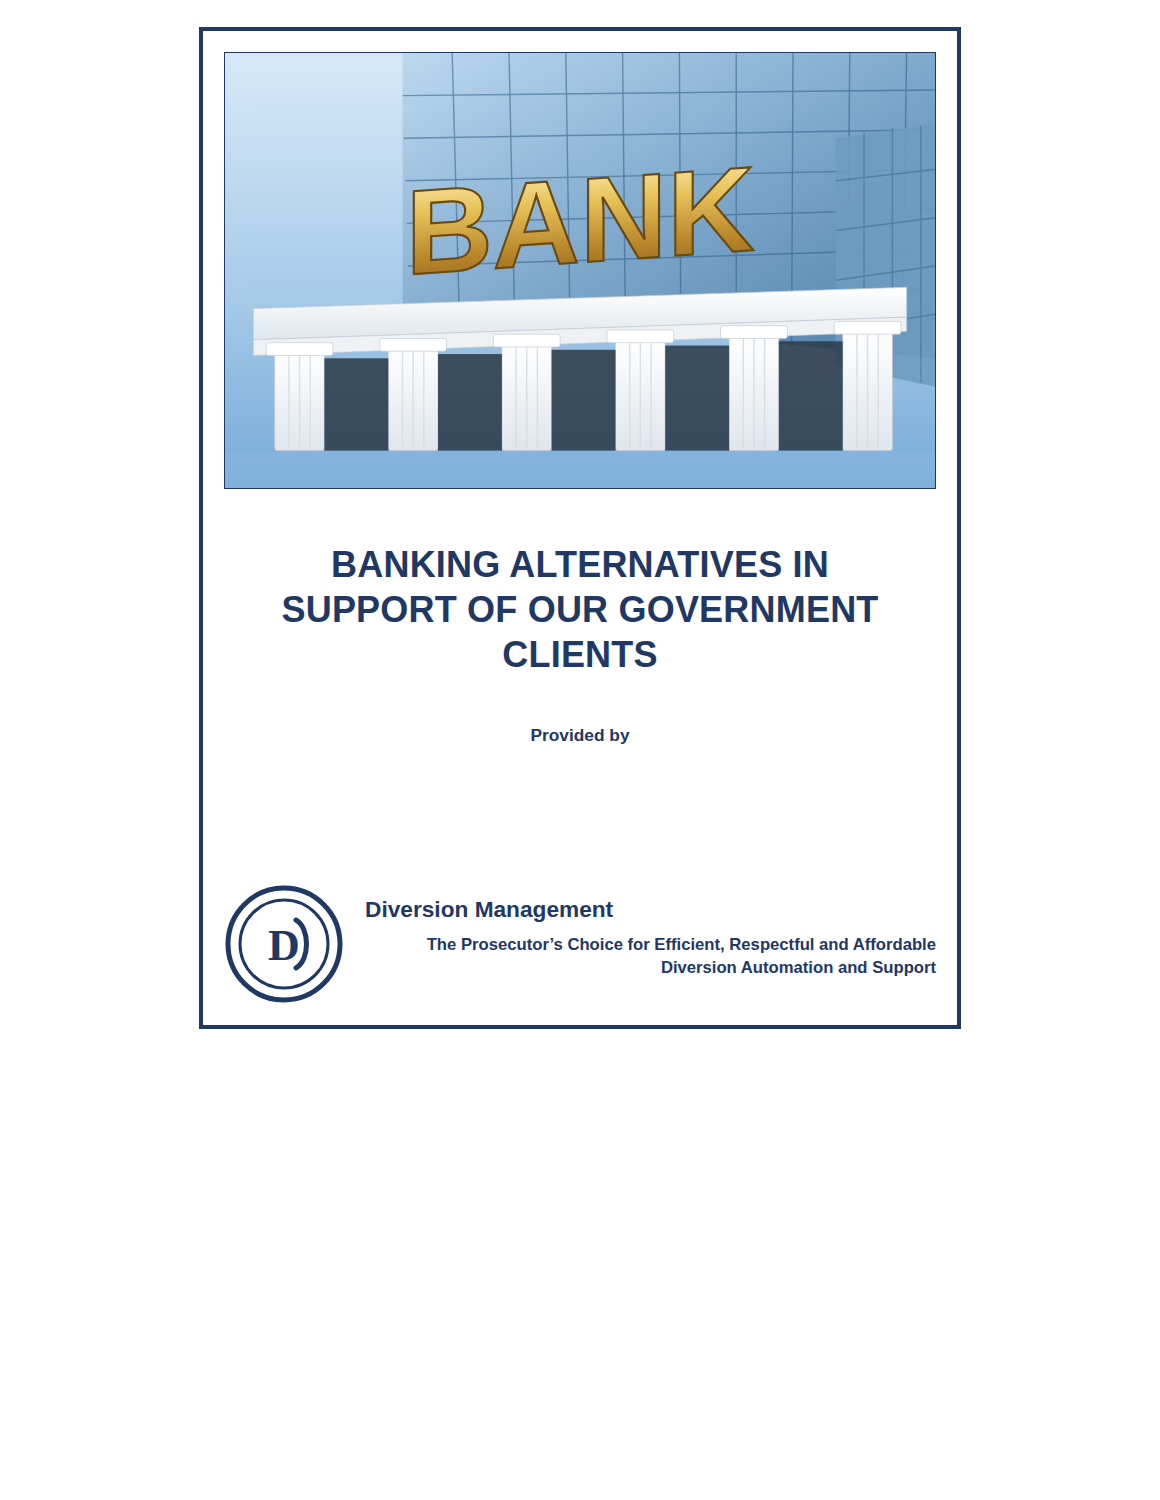BANK
BANKING ALTERNATIVES IN SUPPORT OF OUR GOVERNMENT CLIENTS
Provided by
D
Diversion Management
The Prosecutor’s Choice for Efficient, Respectful and Affordable Diversion Automation and Support